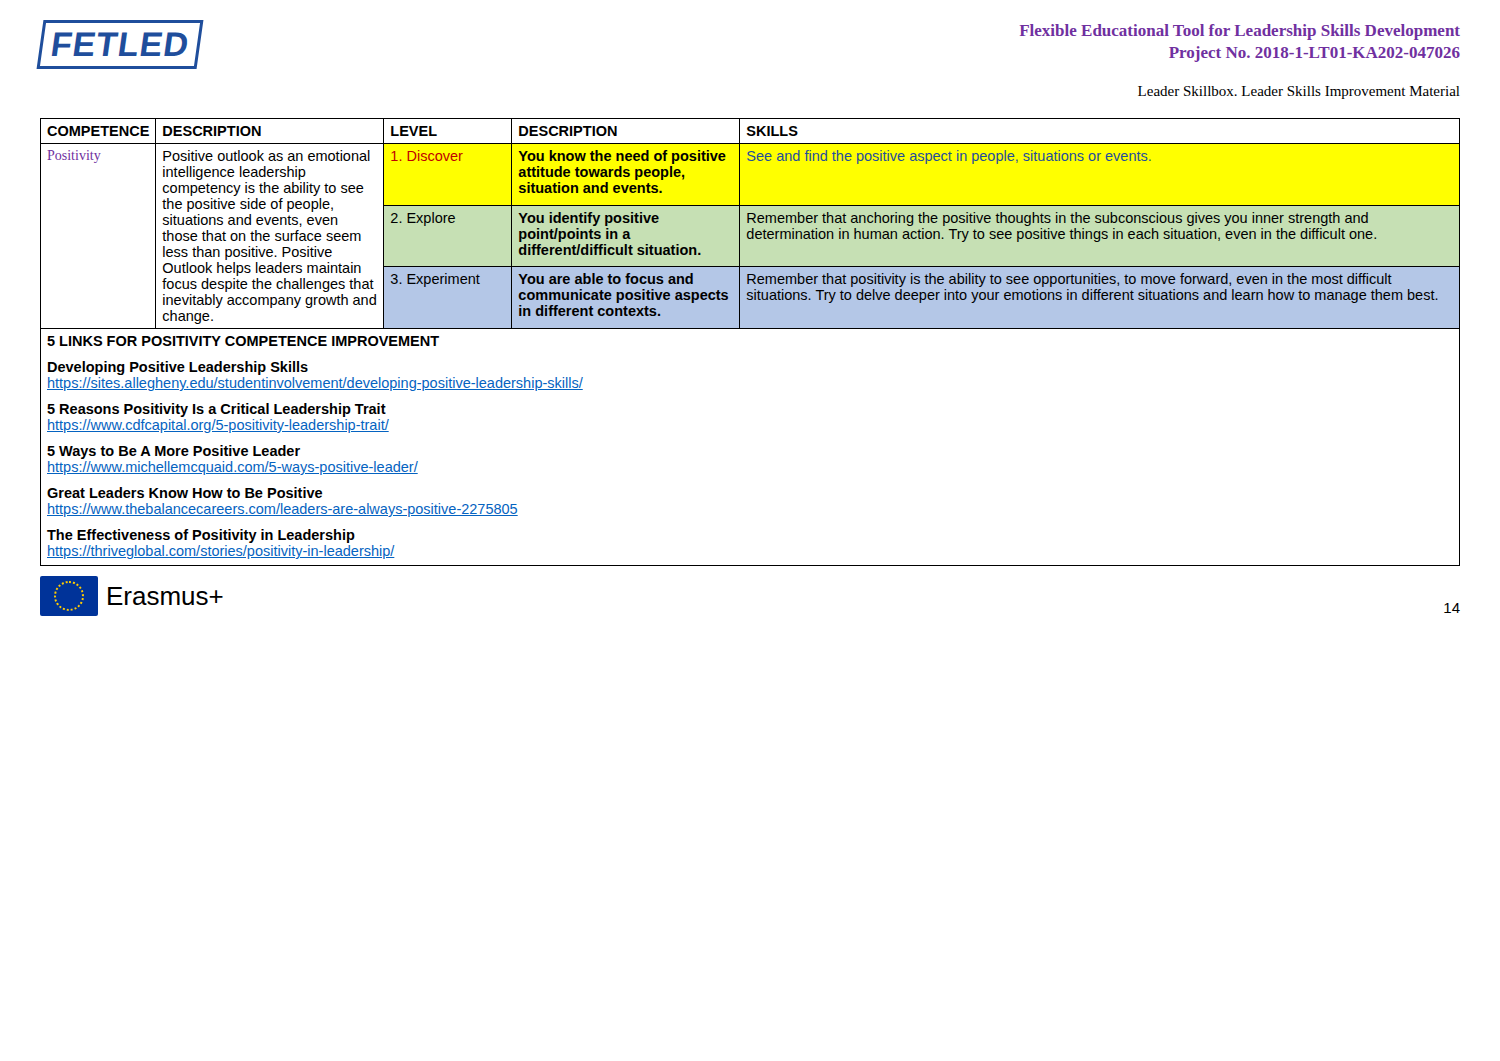FETLED
Flexible Educational Tool for Leadership Skills Development
Project No. 2018-1-LT01-KA202-047026
Leader Skillbox. Leader Skills Improvement Material
| COMPETENCE | DESCRIPTION | LEVEL | DESCRIPTION | SKILLS |
| --- | --- | --- | --- | --- |
| Positivity | Positive outlook as an emotional intelligence leadership competency is the ability to see the positive side of people, situations and events, even those that on the surface seem less than positive. Positive Outlook helps leaders maintain focus despite the challenges that inevitably accompany growth and change. | 1. Discover | You know the need of positive attitude towards people, situation and events. | See and find the positive aspect in people, situations or events. |
| 2. Explore | You identify positive point/points in a different/difficult situation. | Remember that anchoring the positive thoughts in the subconscious gives you inner strength and determination in human action. Try to see positive things in each situation, even in the difficult one. |
| 3. Experiment | You are able to focus and communicate positive aspects in different contexts. | Remember that positivity is the ability to see opportunities, to move forward, even in the most difficult situations. Try to delve deeper into your emotions in different situations and learn how to manage them best. |
| 5 LINKS FOR POSITIVITY COMPETENCE IMPROVEMENT Developing Positive Leadership Skills https://sites.allegheny.edu/studentinvolvement/developing-positive-leadership-skills/ 5 Reasons Positivity Is a Critical Leadership Trait https://www.cdfcapital.org/5-positivity-leadership-trait/ 5 Ways to Be A More Positive Leader https://www.michellemcquaid.com/5-ways-positive-leader/ Great Leaders Know How to Be Positive https://www.thebalancecareers.com/leaders-are-always-positive-2275805 The Effectiveness of Positivity in Leadership https://thriveglobal.com/stories/positivity-in-leadership/ |
Erasmus+
14